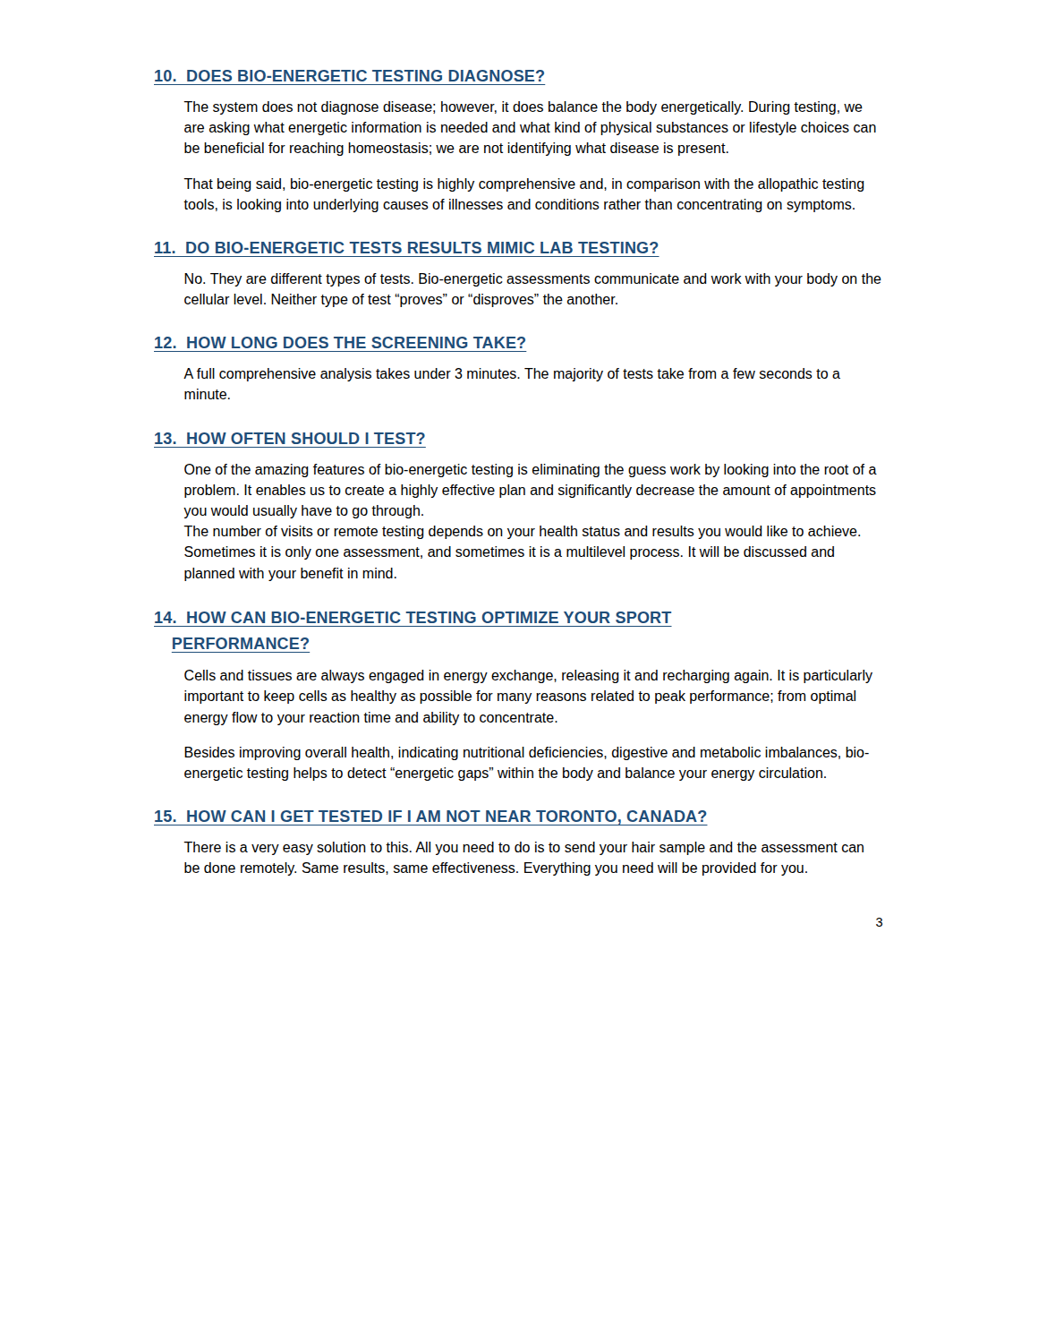10. DOES BIO-ENERGETIC TESTING DIAGNOSE?
The system does not diagnose disease; however, it does balance the body energetically. During testing, we are asking what energetic information is needed and what kind of physical substances or lifestyle choices can be beneficial for reaching homeostasis; we are not identifying what disease is present.
That being said, bio-energetic testing is highly comprehensive and, in comparison with the allopathic testing tools, is looking into underlying causes of illnesses and conditions rather than concentrating on symptoms.
11. DO BIO-ENERGETIC TESTS RESULTS MIMIC LAB TESTING?
No. They are different types of tests. Bio-energetic assessments communicate and work with your body on the cellular level. Neither type of test “proves” or “disproves” the another.
12. HOW LONG DOES THE SCREENING TAKE?
A full comprehensive analysis takes under 3 minutes. The majority of tests take from a few seconds to a minute.
13. HOW OFTEN SHOULD I TEST?
One of the amazing features of bio-energetic testing is eliminating the guess work by looking into the root of a problem. It enables us to create a highly effective plan and significantly decrease the amount of appointments you would usually have to go through.
The number of visits or remote testing depends on your health status and results you would like to achieve. Sometimes it is only one assessment, and sometimes it is a multilevel process. It will be discussed and planned with your benefit in mind.
14. HOW CAN BIO-ENERGETIC TESTING OPTIMIZE YOUR SPORT PERFORMANCE?
Cells and tissues are always engaged in energy exchange, releasing it and recharging again. It is particularly important to keep cells as healthy as possible for many reasons related to peak performance; from optimal energy flow to your reaction time and ability to concentrate.
Besides improving overall health, indicating nutritional deficiencies, digestive and metabolic imbalances, bio-energetic testing helps to detect “energetic gaps” within the body and balance your energy circulation.
15. HOW CAN I GET TESTED IF I AM NOT NEAR TORONTO, CANADA?
There is a very easy solution to this. All you need to do is to send your hair sample and the assessment can be done remotely. Same results, same effectiveness. Everything you need will be provided for you.
3